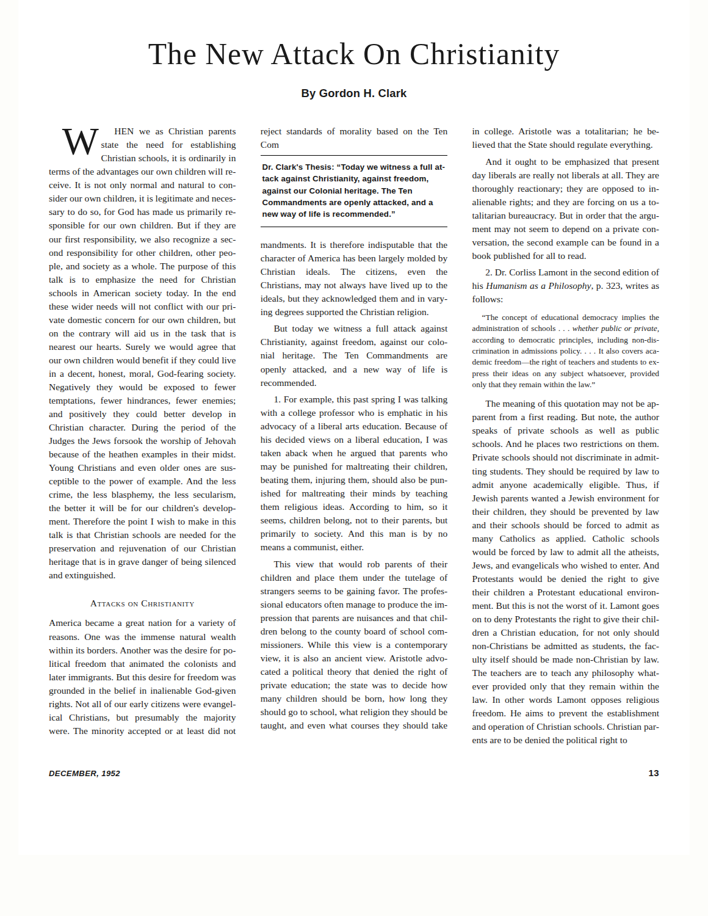The New Attack On Christianity
By Gordon H. Clark
WHEN we as Christian parents state the need for establishing Christian schools, it is ordinarily in terms of the advantages our own children will receive. It is not only normal and natural to consider our own children, it is legitimate and necessary to do so, for God has made us primarily responsible for our own children. But if they are our first responsibility, we also recognize a second responsibility for other children, other people, and society as a whole. The purpose of this talk is to emphasize the need for Christian schools in American society today. In the end these wider needs will not conflict with our private domestic concern for our own children, but on the contrary will aid us in the task that is nearest our hearts. Surely we would agree that our own children would benefit if they could live in a decent, honest, moral, God-fearing society. Negatively they would be exposed to fewer temptations, fewer hindrances, fewer enemies; and positively they could better develop in Christian character. During the period of the Judges the Jews forsook the worship of Jehovah because of the heathen examples in their midst. Young Christians and even older ones are susceptible to the power of example. And the less crime, the less blasphemy, the less secularism, the better it will be for our children's development. Therefore the point I wish to make in this talk is that Christian schools are needed for the preservation and rejuvenation of our Christian heritage that is in grave danger of being silenced and extinguished.
Attacks on Christianity
America became a great nation for a variety of reasons. One was the immense natural wealth within its borders. Another was the desire for political freedom that animated the colonists and later immigrants. But this desire for freedom was grounded in the belief in inalienable God-given rights. Not all of our early citizens were evangelical Christians, but presumably the majority were. The minority accepted or at least did not reject standards of morality based on the Ten Com
Dr. Clark's Thesis: “Today we witness a full attack against Christianity, against freedom, against our Colonial heritage. The Ten Commandments are openly attacked, and a new way of life is recommended.”
mandments. It is therefore indisputable that the character of America has been largely molded by Christian ideals. The citizens, even the Christians, may not always have lived up to the ideals, but they acknowledged them and in varying degrees supported the Christian religion.
But today we witness a full attack against Christianity, against freedom, against our colonial heritage. The Ten Commandments are openly attacked, and a new way of life is recommended.
1. For example, this past spring I was talking with a college professor who is emphatic in his advocacy of a liberal arts education. Because of his decided views on a liberal education, I was taken aback when he argued that parents who may be punished for maltreating their children, beating them, injuring them, should also be punished for maltreating their minds by teaching them religious ideas. According to him, so it seems, children belong, not to their parents, but primarily to society. And this man is by no means a communist, either.
This view that would rob parents of their children and place them under the tutelage of strangers seems to be gaining favor. The professional educators often manage to produce the impression that parents are nuisances and that children belong to the county board of school commissioners. While this view is a contemporary view, it is also an ancient view. Aristotle advocated a political theory that denied the right of private education; the state was to decide how many children should be born, how long they should go to school, what religion they should be taught, and even what courses they should take in college. Aristotle was a totalitarian; he believed that the State should regulate everything.
And it ought to be emphasized that present day liberals are really not liberals at all. They are thoroughly reactionary; they are opposed to inalienable rights; and they are forcing on us a totalitarian bureaucracy. But in order that the argument may not seem to depend on a private conversation, the second example can be found in a book published for all to read.
2. Dr. Corliss Lamont in the second edition of his Humanism as a Philosophy, p. 323, writes as follows:
“The concept of educational democracy implies the administration of schools . . . whether public or private, according to democratic principles, including non-discrimination in admissions policy. . . . It also covers academic freedom—the right of teachers and students to express their ideas on any subject whatsoever, provided only that they remain within the law.”
The meaning of this quotation may not be apparent from a first reading. But note, the author speaks of private schools as well as public schools. And he places two restrictions on them. Private schools should not discriminate in admitting students. They should be required by law to admit anyone academically eligible. Thus, if Jewish parents wanted a Jewish environment for their children, they should be prevented by law and their schools should be forced to admit as many Catholics as applied. Catholic schools would be forced by law to admit all the atheists, Jews, and evangelicals who wished to enter. And Protestants would be denied the right to give their children a Protestant educational environment. But this is not the worst of it. Lamont goes on to deny Protestants the right to give their children a Christian education, for not only should non-Christians be admitted as students, the faculty itself should be made non-Christian by law. The teachers are to teach any philosophy whatever provided only that they remain within the law. In other words Lamont opposes religious freedom. He aims to prevent the establishment and operation of Christian schools. Christian parents are to be denied the political right to
DECEMBER, 1952 13